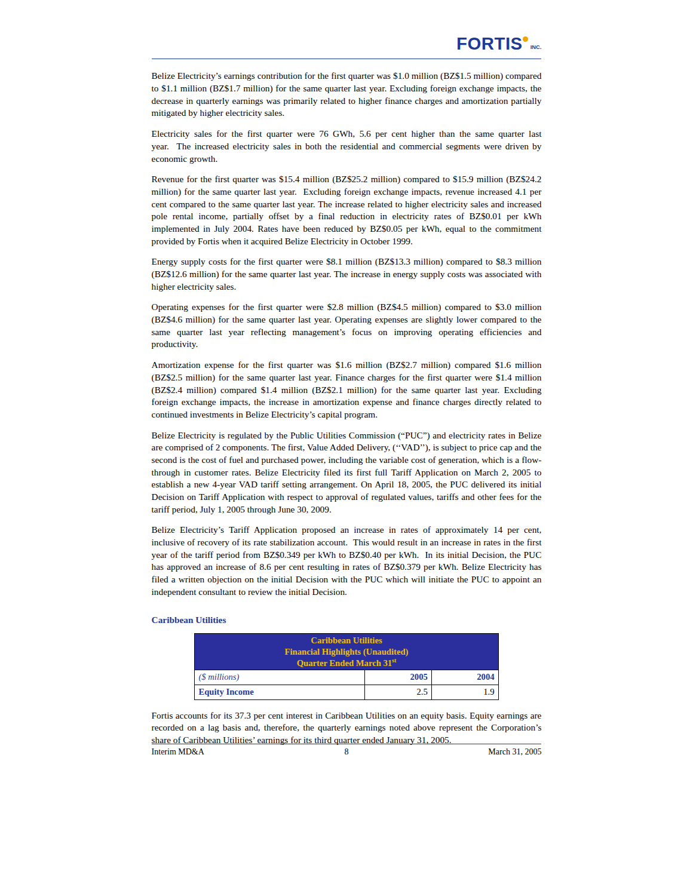FORTIS INC.
Belize Electricity’s earnings contribution for the first quarter was $1.0 million (BZ$1.5 million) compared to $1.1 million (BZ$1.7 million) for the same quarter last year. Excluding foreign exchange impacts, the decrease in quarterly earnings was primarily related to higher finance charges and amortization partially mitigated by higher electricity sales.
Electricity sales for the first quarter were 76 GWh, 5.6 per cent higher than the same quarter last year. The increased electricity sales in both the residential and commercial segments were driven by economic growth.
Revenue for the first quarter was $15.4 million (BZ$25.2 million) compared to $15.9 million (BZ$24.2 million) for the same quarter last year. Excluding foreign exchange impacts, revenue increased 4.1 per cent compared to the same quarter last year. The increase related to higher electricity sales and increased pole rental income, partially offset by a final reduction in electricity rates of BZ$0.01 per kWh implemented in July 2004. Rates have been reduced by BZ$0.05 per kWh, equal to the commitment provided by Fortis when it acquired Belize Electricity in October 1999.
Energy supply costs for the first quarter were $8.1 million (BZ$13.3 million) compared to $8.3 million (BZ$12.6 million) for the same quarter last year. The increase in energy supply costs was associated with higher electricity sales.
Operating expenses for the first quarter were $2.8 million (BZ$4.5 million) compared to $3.0 million (BZ$4.6 million) for the same quarter last year. Operating expenses are slightly lower compared to the same quarter last year reflecting management’s focus on improving operating efficiencies and productivity.
Amortization expense for the first quarter was $1.6 million (BZ$2.7 million) compared $1.6 million (BZ$2.5 million) for the same quarter last year. Finance charges for the first quarter were $1.4 million (BZ$2.4 million) compared $1.4 million (BZ$2.1 million) for the same quarter last year. Excluding foreign exchange impacts, the increase in amortization expense and finance charges directly related to continued investments in Belize Electricity’s capital program.
Belize Electricity is regulated by the Public Utilities Commission (“PUC”) and electricity rates in Belize are comprised of 2 components. The first, Value Added Delivery, (‘‘VAD’’), is subject to price cap and the second is the cost of fuel and purchased power, including the variable cost of generation, which is a flow-through in customer rates. Belize Electricity filed its first full Tariff Application on March 2, 2005 to establish a new 4-year VAD tariff setting arrangement. On April 18, 2005, the PUC delivered its initial Decision on Tariff Application with respect to approval of regulated values, tariffs and other fees for the tariff period, July 1, 2005 through June 30, 2009.
Belize Electricity’s Tariff Application proposed an increase in rates of approximately 14 per cent, inclusive of recovery of its rate stabilization account. This would result in an increase in rates in the first year of the tariff period from BZ$0.349 per kWh to BZ$0.40 per kWh. In its initial Decision, the PUC has approved an increase of 8.6 per cent resulting in rates of BZ$0.379 per kWh. Belize Electricity has filed a written objection on the initial Decision with the PUC which will initiate the PUC to appoint an independent consultant to review the initial Decision.
Caribbean Utilities
| Caribbean Utilities Financial Highlights (Unaudited) Quarter Ended March 31 st |
| ($ millions) | 2005 | 2004 |
| Equity Income | 2.5 | 1.9 |
Fortis accounts for its 37.3 per cent interest in Caribbean Utilities on an equity basis. Equity earnings are recorded on a lag basis and, therefore, the quarterly earnings noted above represent the Corporation’s share of Caribbean Utilities’ earnings for its third quarter ended January 31, 2005.
Interim MD&A
8
March 31, 2005